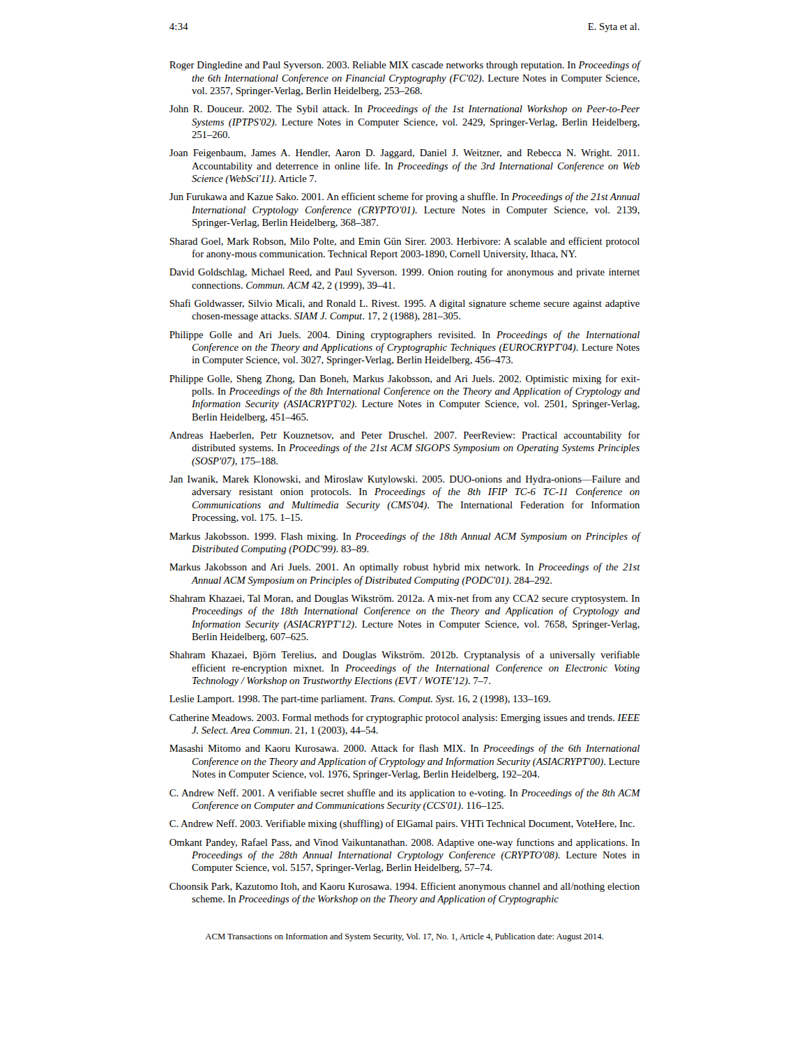4:34 E. Syta et al.
Roger Dingledine and Paul Syverson. 2003. Reliable MIX cascade networks through reputation. In Proceedings of the 6th International Conference on Financial Cryptography (FC'02). Lecture Notes in Computer Science, vol. 2357, Springer-Verlag, Berlin Heidelberg, 253–268.
John R. Douceur. 2002. The Sybil attack. In Proceedings of the 1st International Workshop on Peer-to-Peer Systems (IPTPS'02). Lecture Notes in Computer Science, vol. 2429, Springer-Verlag, Berlin Heidelberg, 251–260.
Joan Feigenbaum, James A. Hendler, Aaron D. Jaggard, Daniel J. Weitzner, and Rebecca N. Wright. 2011. Accountability and deterrence in online life. In Proceedings of the 3rd International Conference on Web Science (WebSci'11). Article 7.
Jun Furukawa and Kazue Sako. 2001. An efficient scheme for proving a shuffle. In Proceedings of the 21st Annual International Cryptology Conference (CRYPTO'01). Lecture Notes in Computer Science, vol. 2139, Springer-Verlag, Berlin Heidelberg, 368–387.
Sharad Goel, Mark Robson, Milo Polte, and Emin Gün Sirer. 2003. Herbivore: A scalable and efficient protocol for anony-mous communication. Technical Report 2003-1890, Cornell University, Ithaca, NY.
David Goldschlag, Michael Reed, and Paul Syverson. 1999. Onion routing for anonymous and private internet connections. Commun. ACM 42, 2 (1999), 39–41.
Shafi Goldwasser, Silvio Micali, and Ronald L. Rivest. 1995. A digital signature scheme secure against adaptive chosen-message attacks. SIAM J. Comput. 17, 2 (1988), 281–305.
Philippe Golle and Ari Juels. 2004. Dining cryptographers revisited. In Proceedings of the International Conference on the Theory and Applications of Cryptographic Techniques (EUROCRYPT'04). Lecture Notes in Computer Science, vol. 3027, Springer-Verlag, Berlin Heidelberg, 456–473.
Philippe Golle, Sheng Zhong, Dan Boneh, Markus Jakobsson, and Ari Juels. 2002. Optimistic mixing for exit-polls. In Proceedings of the 8th International Conference on the Theory and Application of Cryptology and Information Security (ASIACRYPT'02). Lecture Notes in Computer Science, vol. 2501, Springer-Verlag, Berlin Heidelberg, 451–465.
Andreas Haeberlen, Petr Kouznetsov, and Peter Druschel. 2007. PeerReview: Practical accountability for distributed systems. In Proceedings of the 21st ACM SIGOPS Symposium on Operating Systems Principles (SOSP'07), 175–188.
Jan Iwanik, Marek Klonowski, and Miroslaw Kutylowski. 2005. DUO-onions and Hydra-onions—Failure and adversary resistant onion protocols. In Proceedings of the 8th IFIP TC-6 TC-11 Conference on Communications and Multimedia Security (CMS'04). The International Federation for Information Processing, vol. 175. 1–15.
Markus Jakobsson. 1999. Flash mixing. In Proceedings of the 18th Annual ACM Symposium on Principles of Distributed Computing (PODC'99). 83–89.
Markus Jakobsson and Ari Juels. 2001. An optimally robust hybrid mix network. In Proceedings of the 21st Annual ACM Symposium on Principles of Distributed Computing (PODC'01). 284–292.
Shahram Khazaei, Tal Moran, and Douglas Wikström. 2012a. A mix-net from any CCA2 secure cryptosystem. In Proceedings of the 18th International Conference on the Theory and Application of Cryptology and Information Security (ASIACRYPT'12). Lecture Notes in Computer Science, vol. 7658, Springer-Verlag, Berlin Heidelberg, 607–625.
Shahram Khazaei, Björn Terelius, and Douglas Wikström. 2012b. Cryptanalysis of a universally verifiable efficient re-encryption mixnet. In Proceedings of the International Conference on Electronic Voting Technology / Workshop on Trustworthy Elections (EVT / WOTE'12). 7–7.
Leslie Lamport. 1998. The part-time parliament. Trans. Comput. Syst. 16, 2 (1998), 133–169.
Catherine Meadows. 2003. Formal methods for cryptographic protocol analysis: Emerging issues and trends. IEEE J. Select. Area Commun. 21, 1 (2003), 44–54.
Masashi Mitomo and Kaoru Kurosawa. 2000. Attack for flash MIX. In Proceedings of the 6th International Conference on the Theory and Application of Cryptology and Information Security (ASIACRYPT'00). Lecture Notes in Computer Science, vol. 1976, Springer-Verlag, Berlin Heidelberg, 192–204.
C. Andrew Neff. 2001. A verifiable secret shuffle and its application to e-voting. In Proceedings of the 8th ACM Conference on Computer and Communications Security (CCS'01). 116–125.
C. Andrew Neff. 2003. Verifiable mixing (shuffling) of ElGamal pairs. VHTi Technical Document, VoteHere, Inc.
Omkant Pandey, Rafael Pass, and Vinod Vaikuntanathan. 2008. Adaptive one-way functions and applications. In Proceedings of the 28th Annual International Cryptology Conference (CRYPTO'08). Lecture Notes in Computer Science, vol. 5157, Springer-Verlag, Berlin Heidelberg, 57–74.
Choonsik Park, Kazutomo Itoh, and Kaoru Kurosawa. 1994. Efficient anonymous channel and all/nothing election scheme. In Proceedings of the Workshop on the Theory and Application of Cryptographic
ACM Transactions on Information and System Security, Vol. 17, No. 1, Article 4, Publication date: August 2014.